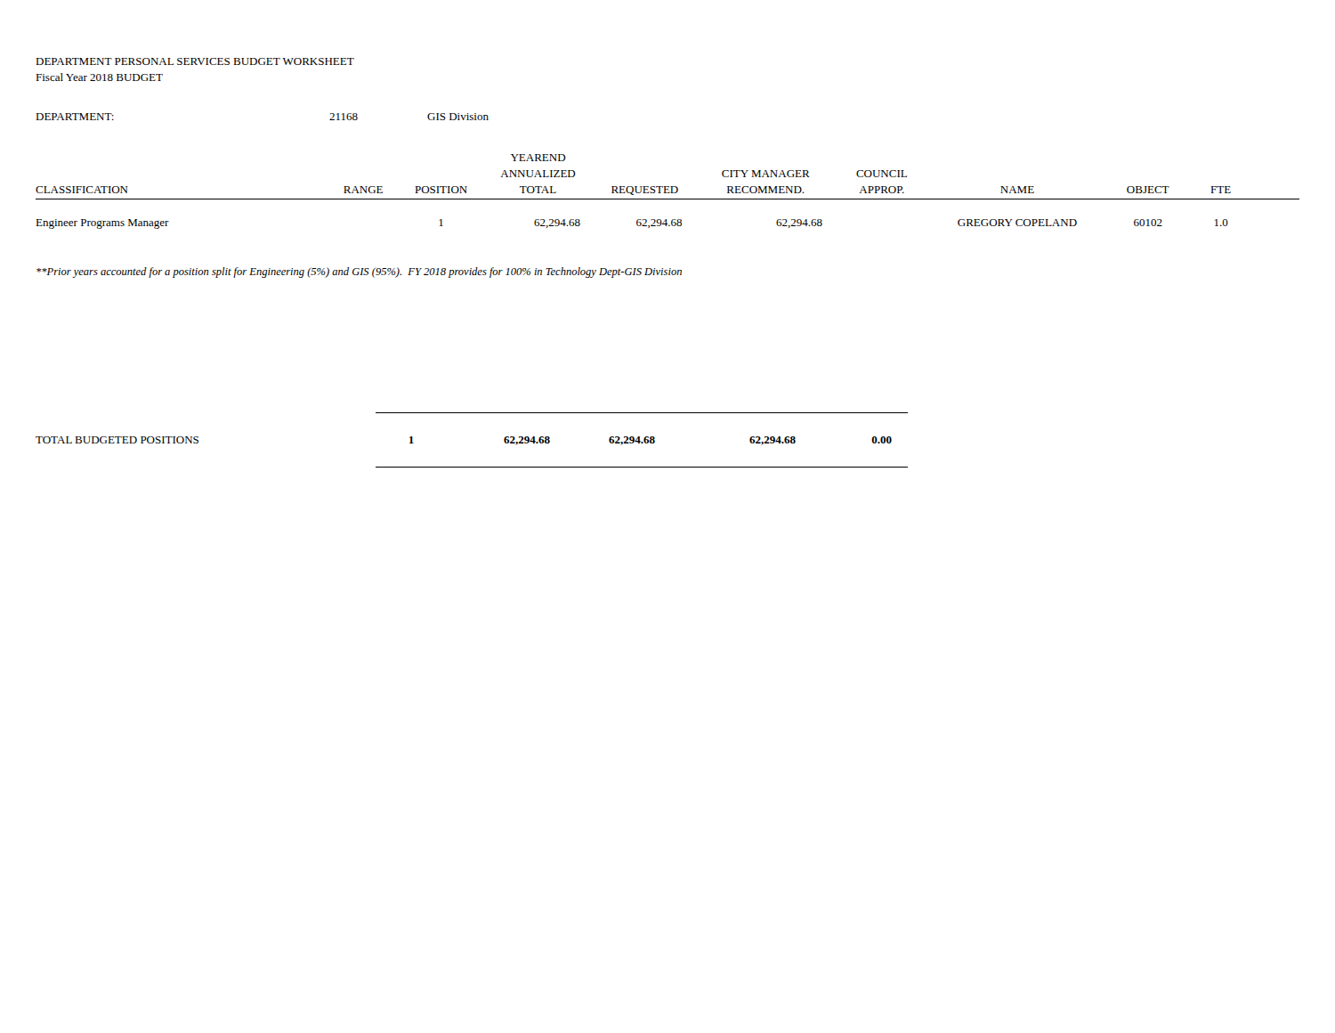DEPARTMENT PERSONAL SERVICES BUDGET WORKSHEET
Fiscal Year 2018 BUDGET
DEPARTMENT: 21168 GIS Division
| | | | YEAREND | | | | | | | |
| --- | --- | --- | --- | --- | --- | --- | --- | --- | --- | --- |
| | | | ANNUALIZED | | CITY MANAGER | COUNCIL | | | | |
| CLASSIFICATION | RANGE | POSITION | TOTAL | REQUESTED | RECOMMEND. | APPROP. | NAME | OBJECT | FTE | |
| Engineer Programs Manager | | 1 | 62,294.68 | 62,294.68 | 62,294.68 | | GREGORY COPELAND | 60102 | 1.0 | |
**Prior years accounted for a position split for Engineering (5%) and GIS (95%). FY 2018 provides for 100% in Technology Dept-GIS Division
| TOTAL BUDGETED POSITIONS | | 1 | 62,294.68 | 62,294.68 | 62,294.68 | 0.00 | |